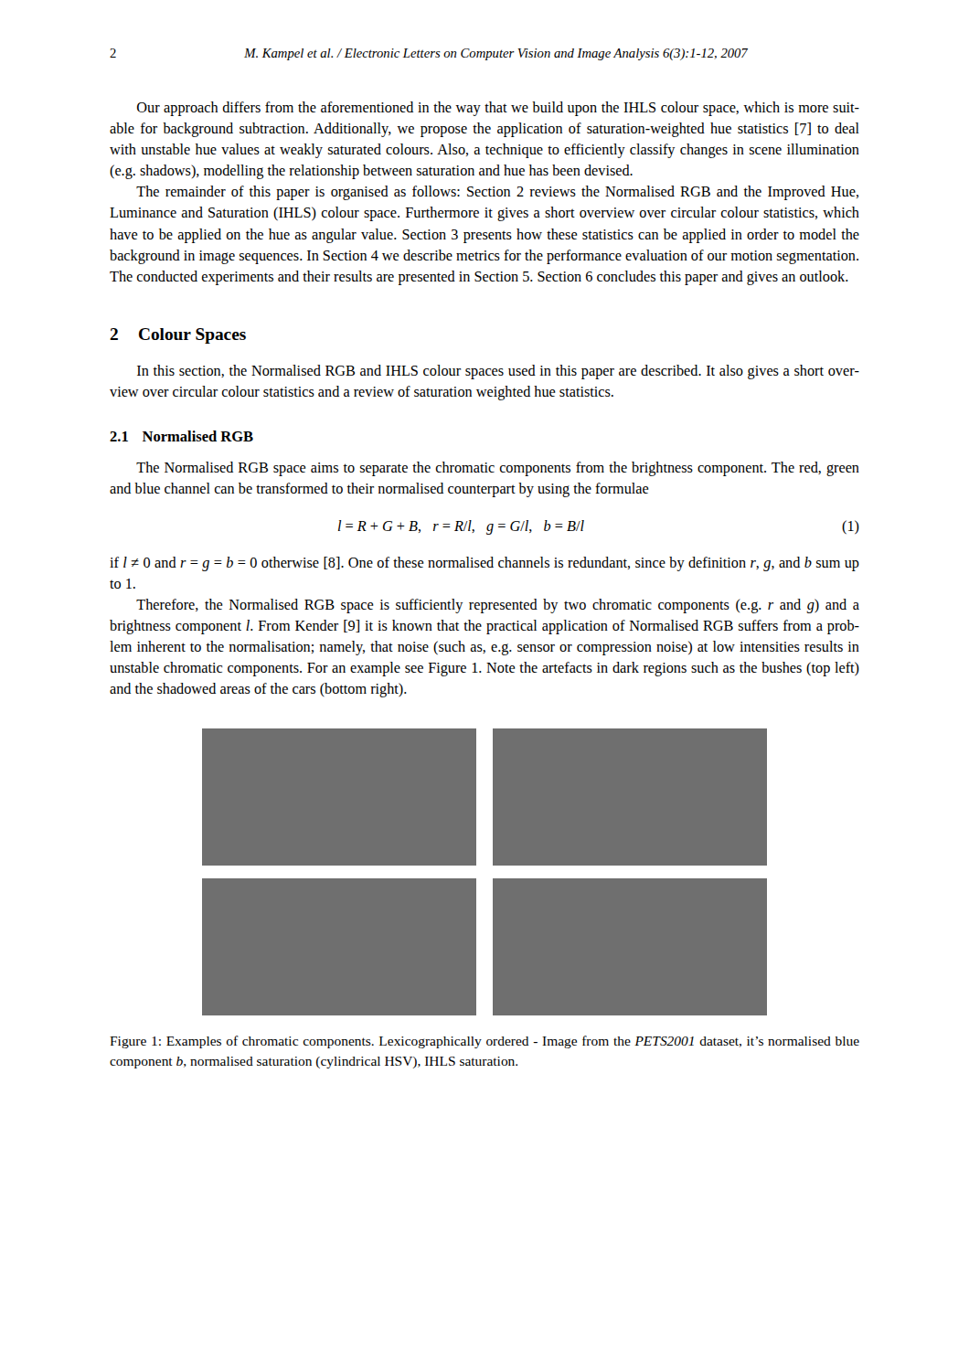2 M. Kampel et al. / Electronic Letters on Computer Vision and Image Analysis 6(3):1-12, 2007
Our approach differs from the aforementioned in the way that we build upon the IHLS colour space, which is more suitable for background subtraction. Additionally, we propose the application of saturation-weighted hue statistics [7] to deal with unstable hue values at weakly saturated colours. Also, a technique to efficiently classify changes in scene illumination (e.g. shadows), modelling the relationship between saturation and hue has been devised.
The remainder of this paper is organised as follows: Section 2 reviews the Normalised RGB and the Improved Hue, Luminance and Saturation (IHLS) colour space. Furthermore it gives a short overview over circular colour statistics, which have to be applied on the hue as angular value. Section 3 presents how these statistics can be applied in order to model the background in image sequences. In Section 4 we describe metrics for the performance evaluation of our motion segmentation. The conducted experiments and their results are presented in Section 5. Section 6 concludes this paper and gives an outlook.
2 Colour Spaces
In this section, the Normalised RGB and IHLS colour spaces used in this paper are described. It also gives a short overview over circular colour statistics and a review of saturation weighted hue statistics.
2.1 Normalised RGB
The Normalised RGB space aims to separate the chromatic components from the brightness component. The red, green and blue channel can be transformed to their normalised counterpart by using the formulae
l = R + G + B, r = R/l, g = G/l, b = B/l (1)
if l ≠ 0 and r = g = b = 0 otherwise [8]. One of these normalised channels is redundant, since by definition r, g, and b sum up to 1.
Therefore, the Normalised RGB space is sufficiently represented by two chromatic components (e.g. r and g) and a brightness component l. From Kender [9] it is known that the practical application of Normalised RGB suffers from a problem inherent to the normalisation; namely, that noise (such as, e.g. sensor or compression noise) at low intensities results in unstable chromatic components. For an example see Figure 1. Note the artefacts in dark regions such as the bushes (top left) and the shadowed areas of the cars (bottom right).
Figure 1: Examples of chromatic components. Lexicographically ordered - Image from the PETS2001 dataset, it’s normalised blue component b, normalised saturation (cylindrical HSV), IHLS saturation.